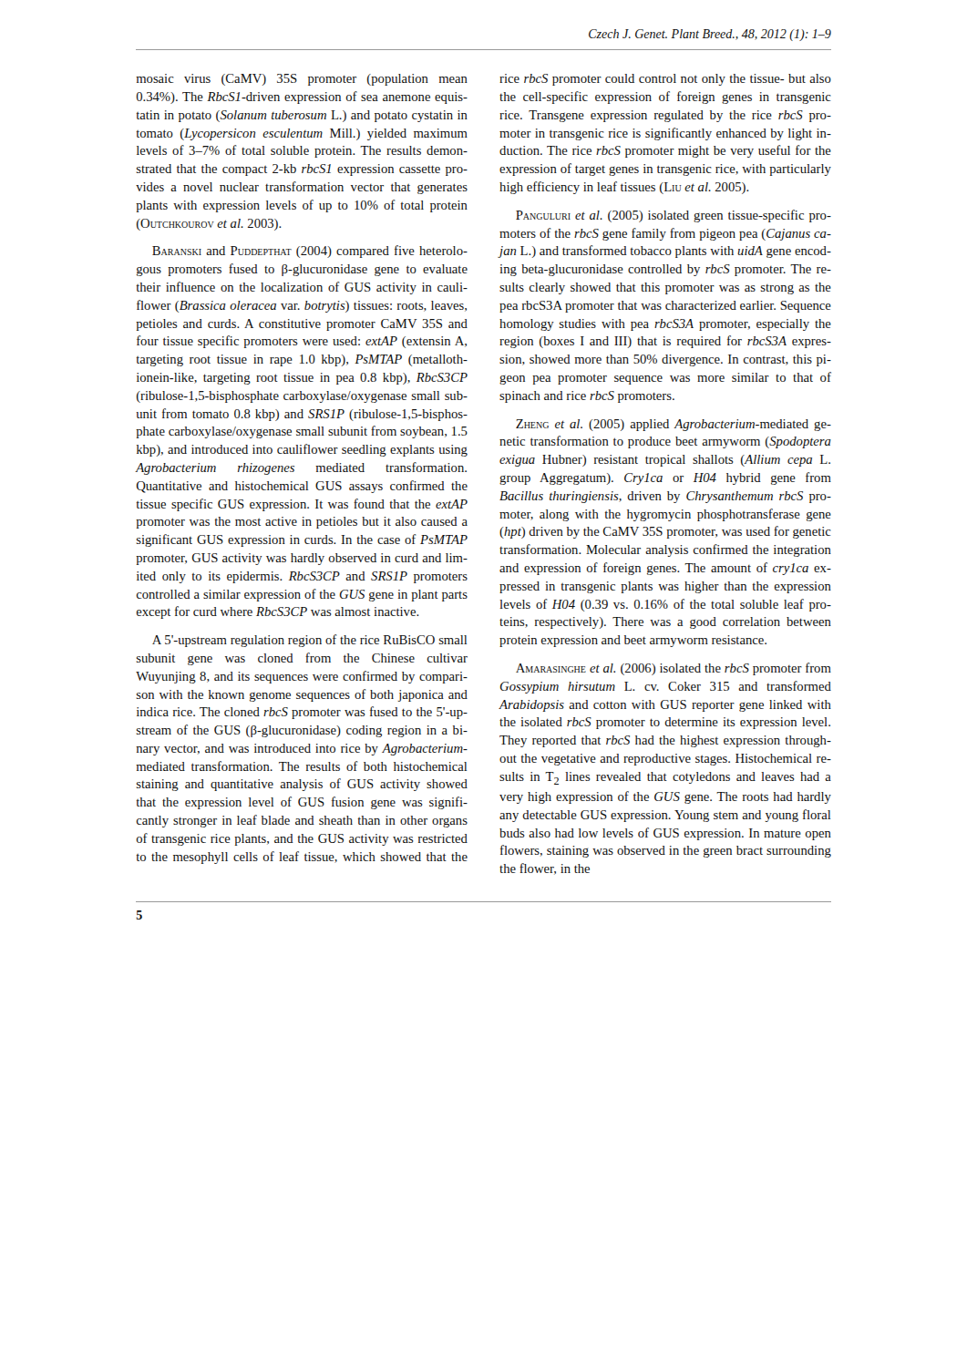Czech J. Genet. Plant Breed., 48, 2012 (1): 1–9
mosaic virus (CaMV) 35S promoter (population mean 0.34%). The RbcS1-driven expression of sea anemone equistatin in potato (Solanum tuberosum L.) and potato cystatin in tomato (Lycopersicon esculentum Mill.) yielded maximum levels of 3–7% of total soluble protein. The results demonstrated that the compact 2-kb rbcS1 expression cassette provides a novel nuclear transformation vector that generates plants with expression levels of up to 10% of total protein (Outchkourov et al. 2003).
Baranski and Puddepthat (2004) compared five heterologous promoters fused to β-glucuronidase gene to evaluate their influence on the localization of GUS activity in cauliflower (Brassica oleracea var. botrytis) tissues: roots, leaves, petioles and curds. A constitutive promoter CaMV 35S and four tissue specific promoters were used: extAP (extensin A, targeting root tissue in rape 1.0 kbp), PsMTAP (metallothionein-like, targeting root tissue in pea 0.8 kbp), RbcS3CP (ribulose-1,5-bisphosphate carboxylase/oxygenase small subunit from tomato 0.8 kbp) and SRS1P (ribulose-1,5-bisphosphate carboxylase/oxygenase small subunit from soybean, 1.5 kbp), and introduced into cauliflower seedling explants using Agrobacterium rhizogenes mediated transformation. Quantitative and histochemical GUS assays confirmed the tissue specific GUS expression. It was found that the extAP promoter was the most active in petioles but it also caused a significant GUS expression in curds. In the case of PsMTAP promoter, GUS activity was hardly observed in curd and limited only to its epidermis. RbcS3CP and SRS1P promoters controlled a similar expression of the GUS gene in plant parts except for curd where RbcS3CP was almost inactive.
A 5'-upstream regulation region of the rice RuBisCO small subunit gene was cloned from the Chinese cultivar Wuyunjing 8, and its sequences were confirmed by comparison with the known genome sequences of both japonica and indica rice. The cloned rbcS promoter was fused to the 5'-upstream of the GUS (β-glucuronidase) coding region in a binary vector, and was introduced into rice by Agrobacterium-mediated transformation. The results of both histochemical staining and quantitative analysis of GUS activity showed that the expression level of GUS fusion gene was significantly stronger in leaf blade and sheath than in other organs of transgenic rice plants, and the GUS activity was restricted to the mesophyll cells of leaf tissue, which showed that the rice rbcS promoter could control not only the tissue- but also the cell-specific expression of foreign genes in transgenic rice. Transgene expression regulated by the rice rbcS promoter in transgenic rice is significantly enhanced by light induction. The rice rbcS promoter might be very useful for the expression of target genes in transgenic rice, with particularly high efficiency in leaf tissues (Liu et al. 2005).
Panguluri et al. (2005) isolated green tissue-specific promoters of the rbcS gene family from pigeon pea (Cajanus cajan L.) and transformed tobacco plants with uidA gene encoding beta-glucuronidase controlled by rbcS promoter. The results clearly showed that this promoter was as strong as the pea rbcS3A promoter that was characterized earlier. Sequence homology studies with pea rbcS3A promoter, especially the region (boxes I and III) that is required for rbcS3A expression, showed more than 50% divergence. In contrast, this pigeon pea promoter sequence was more similar to that of spinach and rice rbcS promoters.
Zheng et al. (2005) applied Agrobacterium-mediated genetic transformation to produce beet armyworm (Spodoptera exigua Hubner) resistant tropical shallots (Allium cepa L. group Aggregatum). Cry1ca or H04 hybrid gene from Bacillus thuringiensis, driven by Chrysanthemum rbcS promoter, along with the hygromycin phosphotransferase gene (hpt) driven by the CaMV 35S promoter, was used for genetic transformation. Molecular analysis confirmed the integration and expression of foreign genes. The amount of cry1ca expressed in transgenic plants was higher than the expression levels of H04 (0.39 vs. 0.16% of the total soluble leaf proteins, respectively). There was a good correlation between protein expression and beet armyworm resistance.
Amarasinghe et al. (2006) isolated the rbcS promoter from Gossypium hirsutum L. cv. Coker 315 and transformed Arabidopsis and cotton with GUS reporter gene linked with the isolated rbcS promoter to determine its expression level. They reported that rbcS had the highest expression throughout the vegetative and reproductive stages. Histochemical results in T2 lines revealed that cotyledons and leaves had a very high expression of the GUS gene. The roots had hardly any detectable GUS expression. Young stem and young floral buds also had low levels of GUS expression. In mature open flowers, staining was observed in the green bract surrounding the flower, in the
5